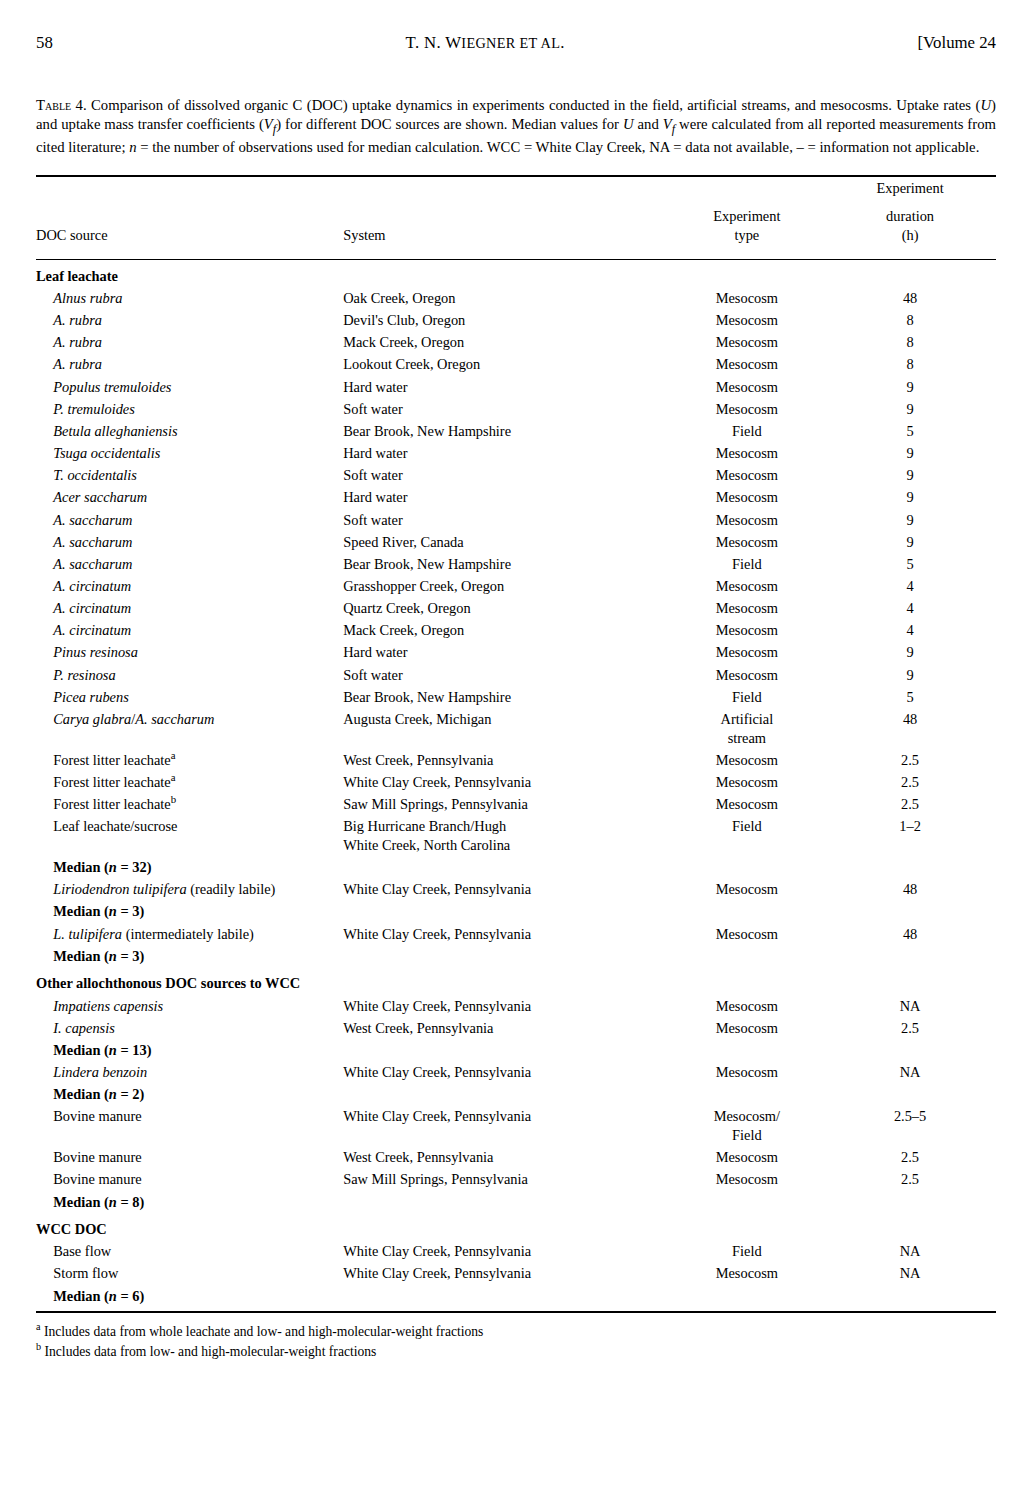58 T. N. WIEGNER ET AL. [Volume 24
Table 4. Comparison of dissolved organic C (DOC) uptake dynamics in experiments conducted in the field, artificial streams, and mesocosms. Uptake rates (U) and uptake mass transfer coefficients (Vf) for different DOC sources are shown. Median values for U and Vf were calculated from all reported measurements from cited literature; n = the number of observations used for median calculation. WCC = White Clay Creek, NA = data not available, – = information not applicable.
| | | | Experiment |
| --- | --- | --- | --- |
| DOC source | System | Experiment type | duration (h) |
| Leaf leachate |
| Alnus rubra | Oak Creek, Oregon | Mesocosm | 48 |
| A. rubra | Devil's Club, Oregon | Mesocosm | 8 |
| A. rubra | Mack Creek, Oregon | Mesocosm | 8 |
| A. rubra | Lookout Creek, Oregon | Mesocosm | 8 |
| Populus tremuloides | Hard water | Mesocosm | 9 |
| P. tremuloides | Soft water | Mesocosm | 9 |
| Betula alleghaniensis | Bear Brook, New Hampshire | Field | 5 |
| Tsuga occidentalis | Hard water | Mesocosm | 9 |
| T. occidentalis | Soft water | Mesocosm | 9 |
| Acer saccharum | Hard water | Mesocosm | 9 |
| A. saccharum | Soft water | Mesocosm | 9 |
| A. saccharum | Speed River, Canada | Mesocosm | 9 |
| A. saccharum | Bear Brook, New Hampshire | Field | 5 |
| A. circinatum | Grasshopper Creek, Oregon | Mesocosm | 4 |
| A. circinatum | Quartz Creek, Oregon | Mesocosm | 4 |
| A. circinatum | Mack Creek, Oregon | Mesocosm | 4 |
| Pinus resinosa | Hard water | Mesocosm | 9 |
| P. resinosa | Soft water | Mesocosm | 9 |
| Picea rubens | Bear Brook, New Hampshire | Field | 5 |
| Carya glabra / A. saccharum | Augusta Creek, Michigan | Artificial stream | 48 |
| Forest litter leachate a | West Creek, Pennsylvania | Mesocosm | 2.5 |
| Forest litter leachate a | White Clay Creek, Pennsylvania | Mesocosm | 2.5 |
| Forest litter leachate b | Saw Mill Springs, Pennsylvania | Mesocosm | 2.5 |
| Leaf leachate/sucrose | Big Hurricane Branch/Hugh White Creek, North Carolina | Field | 1–2 |
| Median ( n = 32) | | | |
| Liriodendron tulipifera (readily labile) | White Clay Creek, Pennsylvania | Mesocosm | 48 |
| Median ( n = 3) | | | |
| L. tulipifera (intermediately labile) | White Clay Creek, Pennsylvania | Mesocosm | 48 |
| Median ( n = 3) | | | |
| Other allochthonous DOC sources to WCC |
| Impatiens capensis | White Clay Creek, Pennsylvania | Mesocosm | NA |
| I. capensis | West Creek, Pennsylvania | Mesocosm | 2.5 |
| Median ( n = 13) | | | |
| Lindera benzoin | White Clay Creek, Pennsylvania | Mesocosm | NA |
| Median ( n = 2) | | | |
| Bovine manure | White Clay Creek, Pennsylvania | Mesocosm/ Field | 2.5–5 |
| Bovine manure | West Creek, Pennsylvania | Mesocosm | 2.5 |
| Bovine manure | Saw Mill Springs, Pennsylvania | Mesocosm | 2.5 |
| Median ( n = 8) | | | |
| WCC DOC |
| Base flow | White Clay Creek, Pennsylvania | Field | NA |
| Storm flow | White Clay Creek, Pennsylvania | Mesocosm | NA |
| Median ( n = 6) | | | |
a Includes data from whole leachate and low- and high-molecular-weight fractions
b Includes data from low- and high-molecular-weight fractions